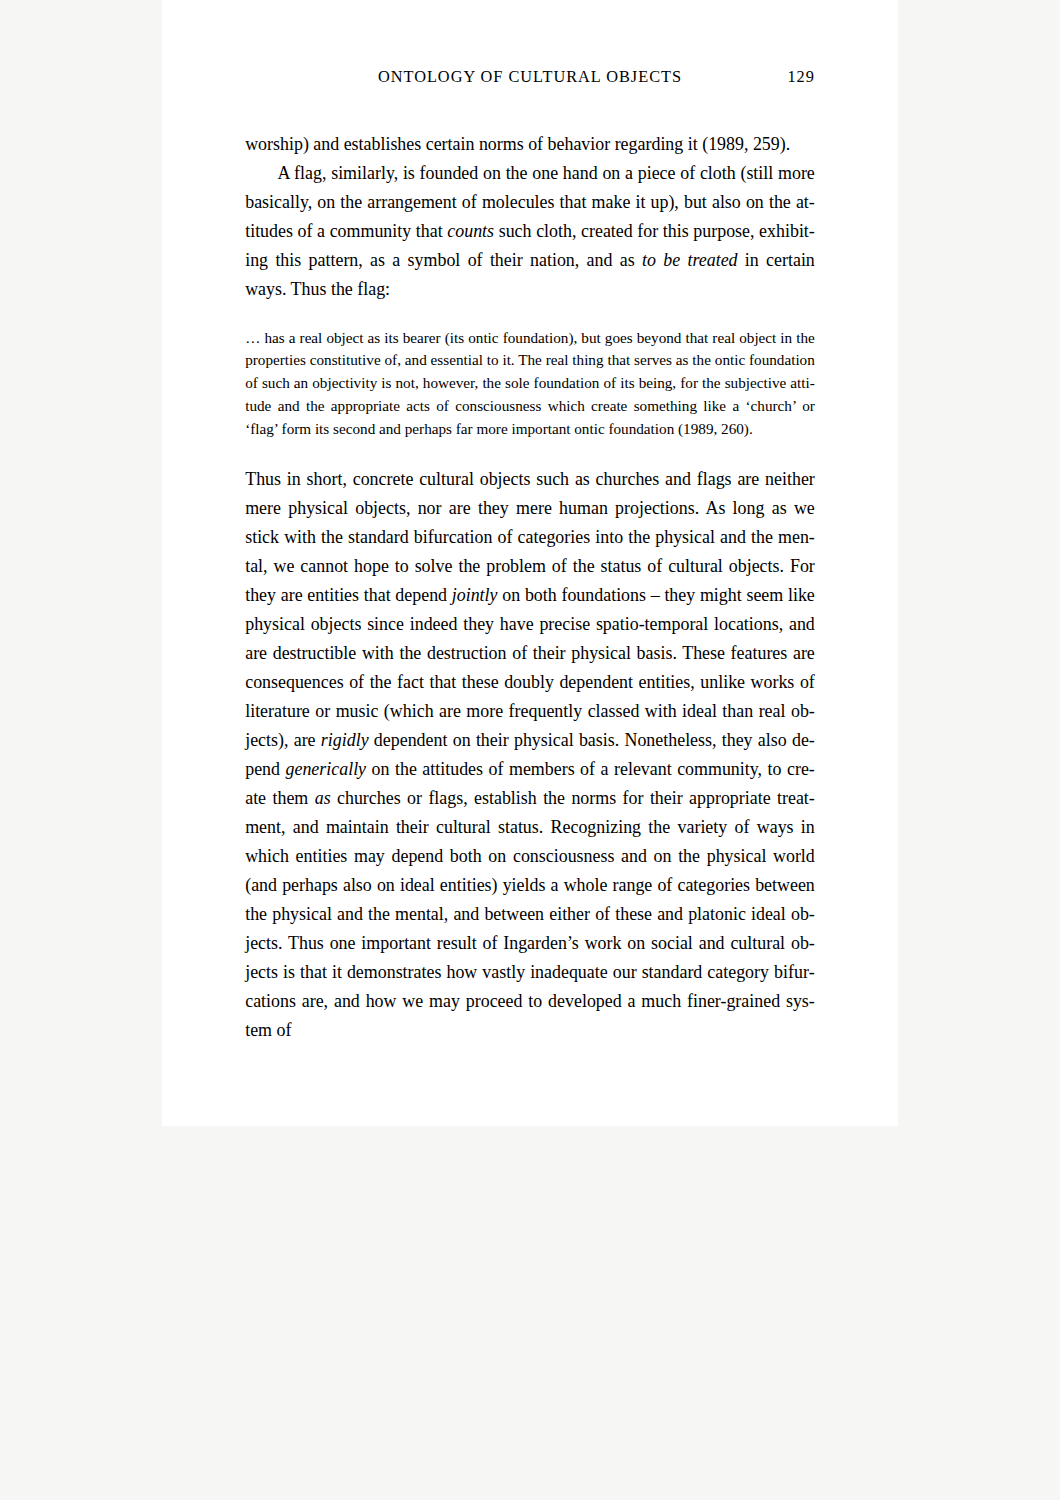Ontology of Cultural Objects 129
worship) and establishes certain norms of behavior regarding it (1989, 259).
A flag, similarly, is founded on the one hand on a piece of cloth (still more basically, on the arrangement of molecules that make it up), but also on the attitudes of a community that counts such cloth, created for this purpose, exhibiting this pattern, as a symbol of their nation, and as to be treated in certain ways. Thus the flag:
… has a real object as its bearer (its ontic foundation), but goes beyond that real object in the properties constitutive of, and essential to it. The real thing that serves as the ontic foundation of such an objectivity is not, however, the sole foundation of its being, for the subjective attitude and the appropriate acts of consciousness which create something like a ‘church’ or ‘flag’ form its second and perhaps far more important ontic foundation (1989, 260).
Thus in short, concrete cultural objects such as churches and flags are neither mere physical objects, nor are they mere human projections. As long as we stick with the standard bifurcation of categories into the physical and the mental, we cannot hope to solve the problem of the status of cultural objects. For they are entities that depend jointly on both foundations – they might seem like physical objects since indeed they have precise spatio-temporal locations, and are destructible with the destruction of their physical basis. These features are consequences of the fact that these doubly dependent entities, unlike works of literature or music (which are more frequently classed with ideal than real objects), are rigidly dependent on their physical basis. Nonetheless, they also depend generically on the attitudes of members of a relevant community, to create them as churches or flags, establish the norms for their appropriate treatment, and maintain their cultural status. Recognizing the variety of ways in which entities may depend both on consciousness and on the physical world (and perhaps also on ideal entities) yields a whole range of categories between the physical and the mental, and between either of these and platonic ideal objects. Thus one important result of Ingarden’s work on social and cultural objects is that it demonstrates how vastly inadequate our standard category bifurcations are, and how we may proceed to developed a much finer-grained system of